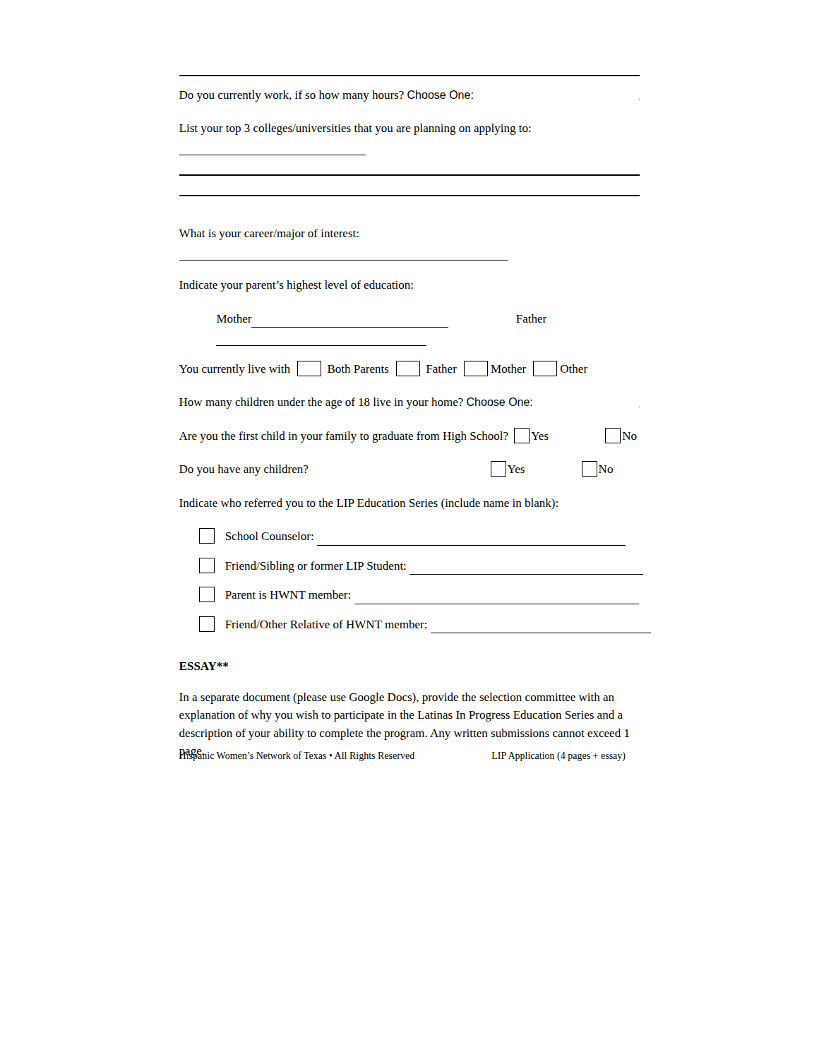Do you currently work, if so how many hours? Choose One: .
List your top 3 colleges/universities that you are planning on applying to:
What is your career/major of interest:
Indicate your parent’s highest level of education:
Mother Father
You currently live with Both Parents Father Mother Other
How many children under the age of 18 live in your home? Choose One: .
Are you the first child in your family to graduate from High School? Yes No
Do you have any children? Yes No
Indicate who referred you to the LIP Education Series (include name in blank):
School Counselor:
Friend/Sibling or former LIP Student:
Parent is HWNT member:
Friend/Other Relative of HWNT member:
ESSAY**
In a separate document (please use Google Docs), provide the selection committee with an explanation of why you wish to participate in the Latinas In Progress Education Series and a description of your ability to complete the program. Any written submissions cannot exceed 1 page.
Hispanic Women’s Network of Texas • All Rights Reserved LIP Application (4 pages + essay)